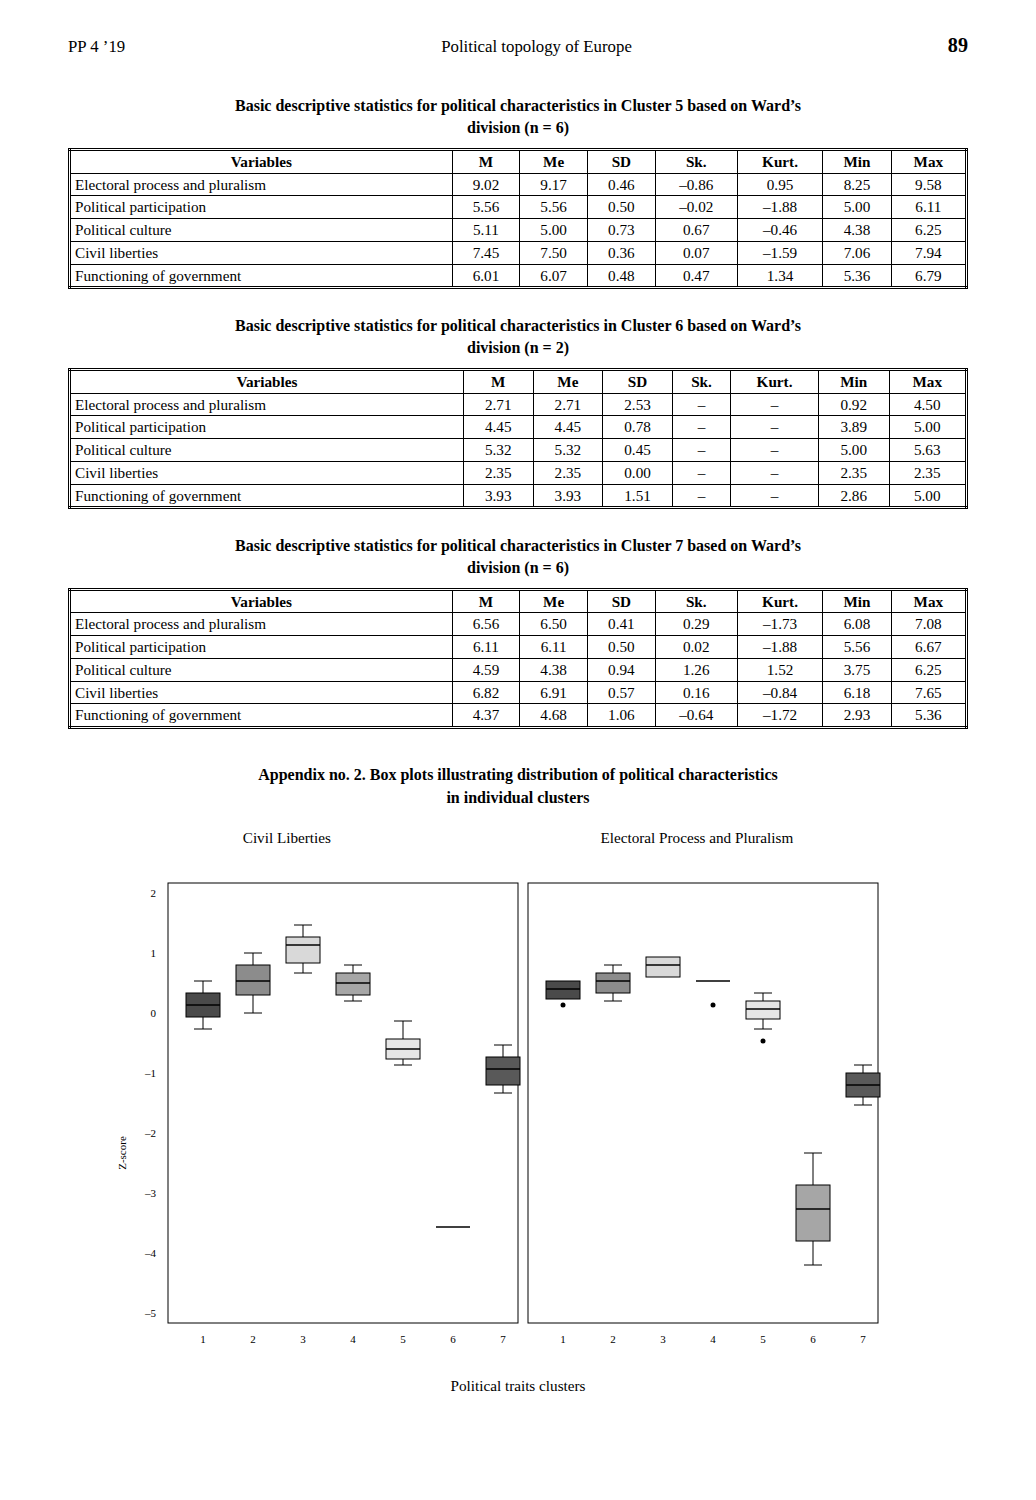PP 4 ’19 Political topology of Europe 89
Basic descriptive statistics for political characteristics in Cluster 5 based on Ward’s
division (n = 6)
| Variables | M | Me | SD | Sk. | Kurt. | Min | Max |
| --- | --- | --- | --- | --- | --- | --- | --- |
| Electoral process and pluralism | 9.02 | 9.17 | 0.46 | –0.86 | 0.95 | 8.25 | 9.58 |
| Political participation | 5.56 | 5.56 | 0.50 | –0.02 | –1.88 | 5.00 | 6.11 |
| Political culture | 5.11 | 5.00 | 0.73 | 0.67 | –0.46 | 4.38 | 6.25 |
| Civil liberties | 7.45 | 7.50 | 0.36 | 0.07 | –1.59 | 7.06 | 7.94 |
| Functioning of government | 6.01 | 6.07 | 0.48 | 0.47 | 1.34 | 5.36 | 6.79 |
Basic descriptive statistics for political characteristics in Cluster 6 based on Ward’s
division (n = 2)
| Variables | M | Me | SD | Sk. | Kurt. | Min | Max |
| --- | --- | --- | --- | --- | --- | --- | --- |
| Electoral process and pluralism | 2.71 | 2.71 | 2.53 | – | – | 0.92 | 4.50 |
| Political participation | 4.45 | 4.45 | 0.78 | – | – | 3.89 | 5.00 |
| Political culture | 5.32 | 5.32 | 0.45 | – | – | 5.00 | 5.63 |
| Civil liberties | 2.35 | 2.35 | 0.00 | – | – | 2.35 | 2.35 |
| Functioning of government | 3.93 | 3.93 | 1.51 | – | – | 2.86 | 5.00 |
Basic descriptive statistics for political characteristics in Cluster 7 based on Ward’s
division (n = 6)
| Variables | M | Me | SD | Sk. | Kurt. | Min | Max |
| --- | --- | --- | --- | --- | --- | --- | --- |
| Electoral process and pluralism | 6.56 | 6.50 | 0.41 | 0.29 | –1.73 | 6.08 | 7.08 |
| Political participation | 6.11 | 6.11 | 0.50 | 0.02 | –1.88 | 5.56 | 6.67 |
| Political culture | 4.59 | 4.38 | 0.94 | 1.26 | 1.52 | 3.75 | 6.25 |
| Civil liberties | 6.82 | 6.91 | 0.57 | 0.16 | –0.84 | 6.18 | 7.65 |
| Functioning of government | 4.37 | 4.68 | 1.06 | –0.64 | –1.72 | 2.93 | 5.36 |
Appendix no. 2. Box plots illustrating distribution of political characteristics
in individual clusters
Civil Liberties Electoral Process and Pluralism
Z-score 2 1 0 –1 –2 –3 –4 –5 1 2 3 4 5 6 7 1 2 3 4 5 6 7
Political traits clusters